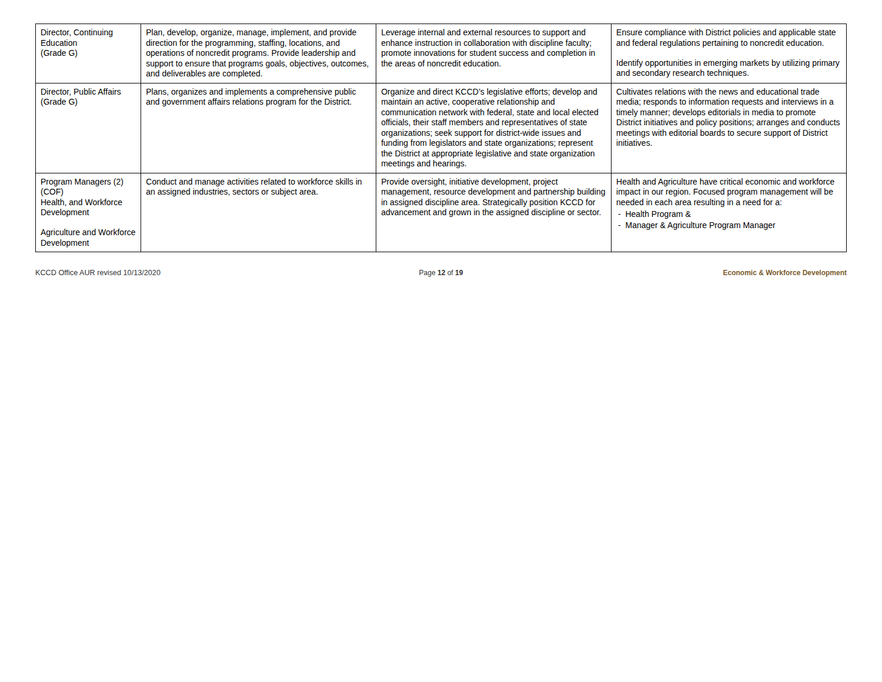| Director, Continuing Education (Grade G) | Plan, develop, organize, manage, implement, and provide direction for the programming, staffing, locations, and operations of noncredit programs. Provide leadership and support to ensure that programs goals, objectives, outcomes, and deliverables are completed. | Leverage internal and external resources to support and enhance instruction in collaboration with discipline faculty; promote innovations for student success and completion in the areas of noncredit education. | Ensure compliance with District policies and applicable state and federal regulations pertaining to noncredit education. Identify opportunities in emerging markets by utilizing primary and secondary research techniques. |
| Director, Public Affairs (Grade G) | Plans, organizes and implements a comprehensive public and government affairs relations program for the District. | Organize and direct KCCD’s legislative efforts; develop and maintain an active, cooperative relationship and communication network with federal, state and local elected officials, their staff members and representatives of state organizations; seek support for district-wide issues and funding from legislators and state organizations; represent the District at appropriate legislative and state organization meetings and hearings. | Cultivates relations with the news and educational trade media; responds to information requests and interviews in a timely manner; develops editorials in media to promote District initiatives and policy positions; arranges and conducts meetings with editorial boards to secure support of District initiatives. |
| Program Managers (2) (COF) Health, and Workforce Development Agriculture and Workforce Development | Conduct and manage activities related to workforce skills in an assigned industries, sectors or subject area. | Provide oversight, initiative development, project management, resource development and partnership building in assigned discipline area. Strategically position KCCD for advancement and grown in the assigned discipline or sector. | Health and Agriculture have critical economic and workforce impact in our region. Focused program management will be needed in each area resulting in a need for a: Health Program & Manager & Agriculture Program Manager |
KCCD Office AUR revised 10/13/2020
Page 12 of 19
Economic & Workforce Development